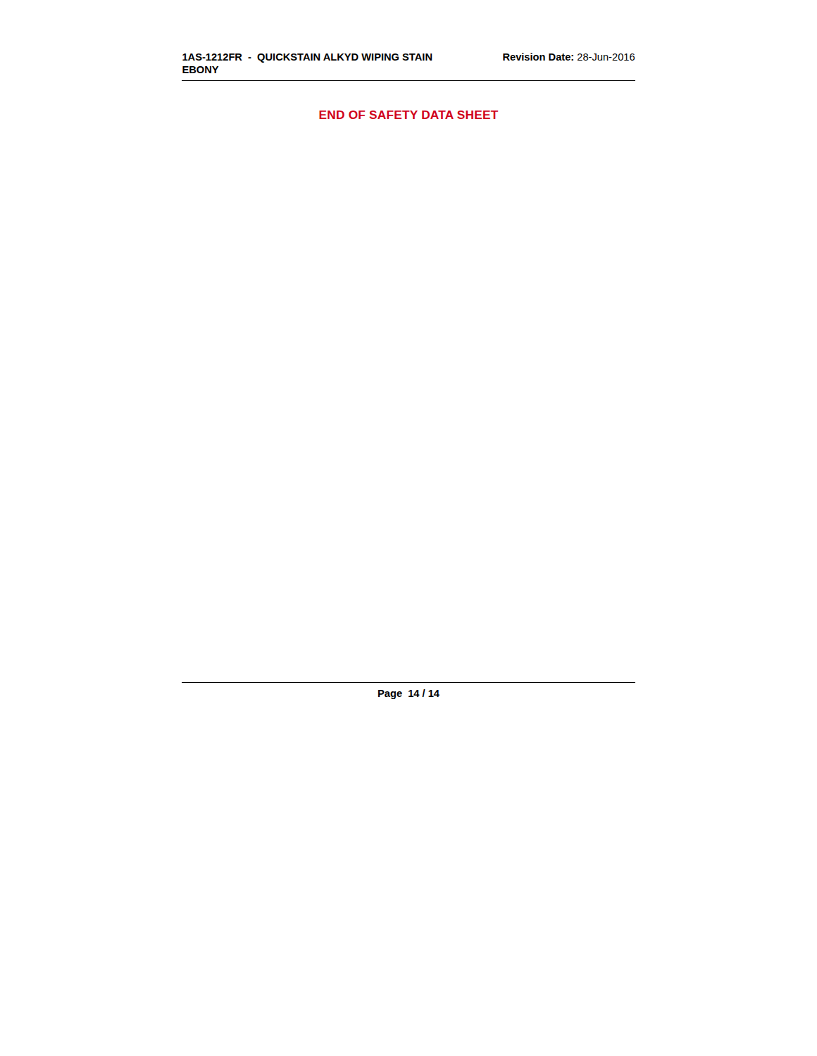1AS-1212FR - QUICKSTAIN ALKYD WIPING STAIN EBONY
Revision Date: 28-Jun-2016
END OF SAFETY DATA SHEET
Page 14 / 14